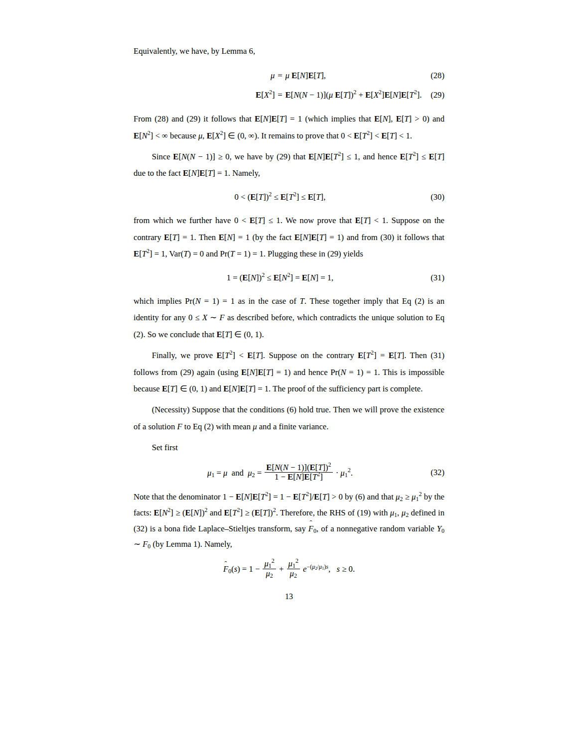Equivalently, we have, by Lemma 6,
μ = μ E[N]E[T],
(28)
E[X2] = E[N(N − 1)](μ E[T])2 + E[X2]E[N]E[T2].
(29)
From (28) and (29) it follows that E[N]E[T] = 1 (which implies that E[N], E[T] > 0) and E[N2] < ∞ because μ, E[X2] ∈ (0, ∞). It remains to prove that 0 < E[T2] < E[T] < 1.
Since E[N(N − 1)] ≥ 0, we have by (29) that E[N]E[T2] ≤ 1, and hence E[T2] ≤ E[T] due to the fact E[N]E[T] = 1. Namely,
0 < (E[T])2 ≤ E[T2] ≤ E[T],
(30)
from which we further have 0 < E[T] ≤ 1. We now prove that E[T] < 1. Suppose on the contrary E[T] = 1. Then E[N] = 1 (by the fact E[N]E[T] = 1) and from (30) it follows that E[T2] = 1, Var(T) = 0 and Pr(T = 1) = 1. Plugging these in (29) yields
1 = (E[N])2 ≤ E[N2] = E[N] = 1,
(31)
which implies Pr(N = 1) = 1 as in the case of T. These together imply that Eq (2) is an identity for any 0 ≤ X ∼ F as described before, which contradicts the unique solution to Eq (2). So we conclude that E[T] ∈ (0, 1).
Finally, we prove E[T2] < E[T]. Suppose on the contrary E[T2] = E[T]. Then (31) follows from (29) again (using E[N]E[T] = 1) and hence Pr(N = 1) = 1. This is impossible because E[T] ∈ (0, 1) and E[N]E[T] = 1. The proof of the sufficiency part is complete.
(Necessity) Suppose that the conditions (6) hold true. Then we will prove the existence of a solution F to Eq (2) with mean μ and a finite variance.
Set first
μ1 = μ and μ2 = E[N(N − 1)](E[T])2 1 − E[N]E[T2] · μ12.
(32)
Note that the denominator 1 − E[N]E[T2] = 1 − E[T2]/E[T] > 0 by (6) and that μ2 ≥ μ12 by the facts: E[N2] ≥ (E[N])2 and E[T2] ≥ (E[T])2. Therefore, the RHS of (19) with μ1, μ2 defined in (32) is a bona fide Laplace–Stieltjes transform, say ̂F0, of a nonnegative random variable Y0 ∼ F0 (by Lemma 1). Namely,
̂F0(s) = 1 − μ12 μ2 + μ12 μ2 e−(μ2/μ1)s, s ≥ 0.
13